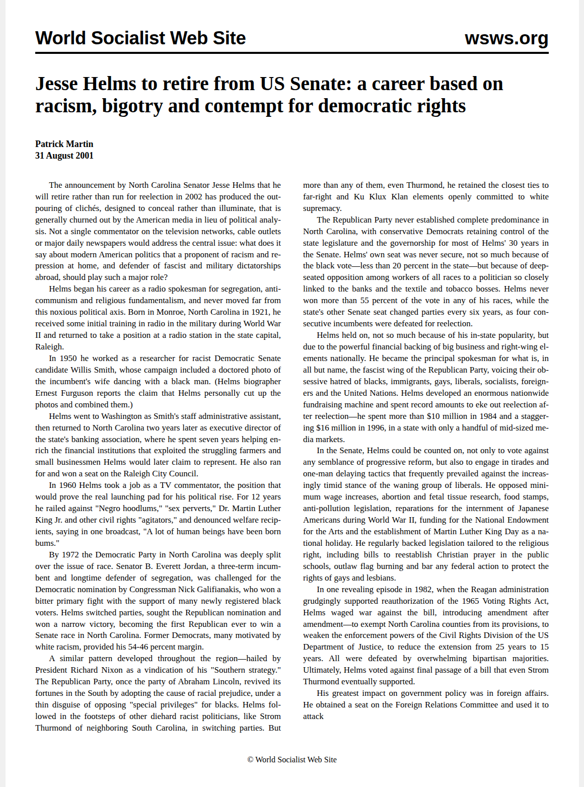World Socialist Web Site
wsws.org
Jesse Helms to retire from US Senate: a career based on racism, bigotry and contempt for democratic rights
Patrick Martin31 August 2001
The announcement by North Carolina Senator Jesse Helms that he will retire rather than run for reelection in 2002 has produced the outpouring of clichés, designed to conceal rather than illuminate, that is generally churned out by the American media in lieu of political analysis. Not a single commentator on the television networks, cable outlets or major daily newspapers would address the central issue: what does it say about modern American politics that a proponent of racism and repression at home, and defender of fascist and military dictatorships abroad, should play such a major role?
Helms began his career as a radio spokesman for segregation, anticommunism and religious fundamentalism, and never moved far from this noxious political axis. Born in Monroe, North Carolina in 1921, he received some initial training in radio in the military during World War II and returned to take a position at a radio station in the state capital, Raleigh.
In 1950 he worked as a researcher for racist Democratic Senate candidate Willis Smith, whose campaign included a doctored photo of the incumbent's wife dancing with a black man. (Helms biographer Ernest Furguson reports the claim that Helms personally cut up the photos and combined them.)
Helms went to Washington as Smith's staff administrative assistant, then returned to North Carolina two years later as executive director of the state's banking association, where he spent seven years helping enrich the financial institutions that exploited the struggling farmers and small businessmen Helms would later claim to represent. He also ran for and won a seat on the Raleigh City Council.
In 1960 Helms took a job as a TV commentator, the position that would prove the real launching pad for his political rise. For 12 years he railed against "Negro hoodlums," "sex perverts," Dr. Martin Luther King Jr. and other civil rights "agitators," and denounced welfare recipients, saying in one broadcast, "A lot of human beings have been born bums."
By 1972 the Democratic Party in North Carolina was deeply split over the issue of race. Senator B. Everett Jordan, a three-term incumbent and longtime defender of segregation, was challenged for the Democratic nomination by Congressman Nick Galifianakis, who won a bitter primary fight with the support of many newly registered black voters. Helms switched parties, sought the Republican nomination and won a narrow victory, becoming the first Republican ever to win a Senate race in North Carolina. Former Democrats, many motivated by white racism, provided his 54-46 percent margin.
A similar pattern developed throughout the region—hailed by President Richard Nixon as a vindication of his "Southern strategy." The Republican Party, once the party of Abraham Lincoln, revived its fortunes in the South by adopting the cause of racial prejudice, under a thin disguise of opposing "special privileges" for blacks. Helms followed in the footsteps of other diehard racist politicians, like Strom Thurmond of neighboring South Carolina, in switching parties. But more than any of them, even Thurmond, he retained the closest ties to far-right and Ku Klux Klan elements openly committed to white supremacy.
The Republican Party never established complete predominance in North Carolina, with conservative Democrats retaining control of the state legislature and the governorship for most of Helms' 30 years in the Senate. Helms' own seat was never secure, not so much because of the black vote—less than 20 percent in the state—but because of deep-seated opposition among workers of all races to a politician so closely linked to the banks and the textile and tobacco bosses. Helms never won more than 55 percent of the vote in any of his races, while the state's other Senate seat changed parties every six years, as four consecutive incumbents were defeated for reelection.
Helms held on, not so much because of his in-state popularity, but due to the powerful financial backing of big business and right-wing elements nationally. He became the principal spokesman for what is, in all but name, the fascist wing of the Republican Party, voicing their obsessive hatred of blacks, immigrants, gays, liberals, socialists, foreigners and the United Nations. Helms developed an enormous nationwide fundraising machine and spent record amounts to eke out reelection after reelection—he spent more than $10 million in 1984 and a staggering $16 million in 1996, in a state with only a handful of mid-sized media markets.
In the Senate, Helms could be counted on, not only to vote against any semblance of progressive reform, but also to engage in tirades and one-man delaying tactics that frequently prevailed against the increasingly timid stance of the waning group of liberals. He opposed minimum wage increases, abortion and fetal tissue research, food stamps, anti-pollution legislation, reparations for the internment of Japanese Americans during World War II, funding for the National Endowment for the Arts and the establishment of Martin Luther King Day as a national holiday. He regularly backed legislation tailored to the religious right, including bills to reestablish Christian prayer in the public schools, outlaw flag burning and bar any federal action to protect the rights of gays and lesbians.
In one revealing episode in 1982, when the Reagan administration grudgingly supported reauthorization of the 1965 Voting Rights Act, Helms waged war against the bill, introducing amendment after amendment—to exempt North Carolina counties from its provisions, to weaken the enforcement powers of the Civil Rights Division of the US Department of Justice, to reduce the extension from 25 years to 15 years. All were defeated by overwhelming bipartisan majorities. Ultimately, Helms voted against final passage of a bill that even Strom Thurmond eventually supported.
His greatest impact on government policy was in foreign affairs. He obtained a seat on the Foreign Relations Committee and used it to attack
© World Socialist Web Site